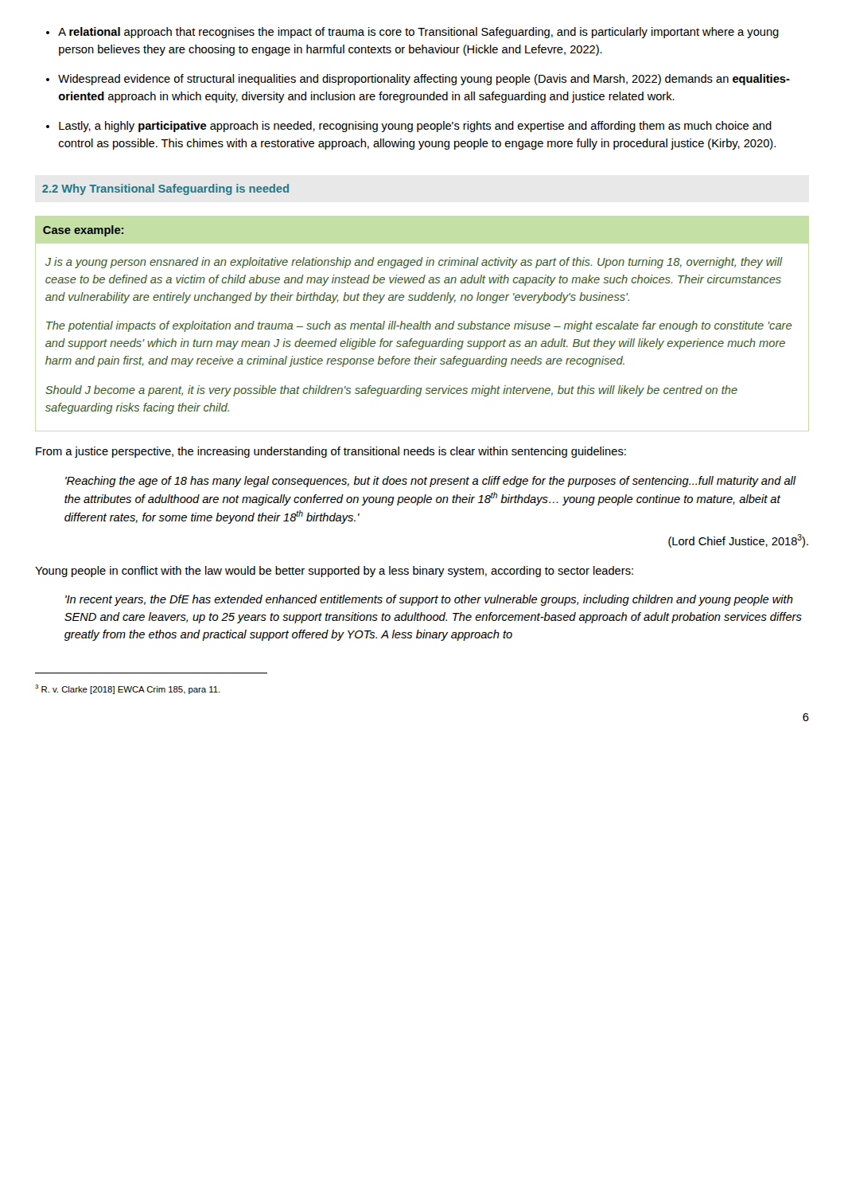A relational approach that recognises the impact of trauma is core to Transitional Safeguarding, and is particularly important where a young person believes they are choosing to engage in harmful contexts or behaviour (Hickle and Lefevre, 2022).
Widespread evidence of structural inequalities and disproportionality affecting young people (Davis and Marsh, 2022) demands an equalities-oriented approach in which equity, diversity and inclusion are foregrounded in all safeguarding and justice related work.
Lastly, a highly participative approach is needed, recognising young people's rights and expertise and affording them as much choice and control as possible. This chimes with a restorative approach, allowing young people to engage more fully in procedural justice (Kirby, 2020).
2.2 Why Transitional Safeguarding is needed
Case example:
J is a young person ensnared in an exploitative relationship and engaged in criminal activity as part of this. Upon turning 18, overnight, they will cease to be defined as a victim of child abuse and may instead be viewed as an adult with capacity to make such choices. Their circumstances and vulnerability are entirely unchanged by their birthday, but they are suddenly, no longer 'everybody's business'.
The potential impacts of exploitation and trauma – such as mental ill-health and substance misuse – might escalate far enough to constitute 'care and support needs' which in turn may mean J is deemed eligible for safeguarding support as an adult. But they will likely experience much more harm and pain first, and may receive a criminal justice response before their safeguarding needs are recognised.
Should J become a parent, it is very possible that children's safeguarding services might intervene, but this will likely be centred on the safeguarding risks facing their child.
From a justice perspective, the increasing understanding of transitional needs is clear within sentencing guidelines:
'Reaching the age of 18 has many legal consequences, but it does not present a cliff edge for the purposes of sentencing...full maturity and all the attributes of adulthood are not magically conferred on young people on their 18th birthdays… young people continue to mature, albeit at different rates, for some time beyond their 18th birthdays.'
(Lord Chief Justice, 20183).
Young people in conflict with the law would be better supported by a less binary system, according to sector leaders:
'In recent years, the DfE has extended enhanced entitlements of support to other vulnerable groups, including children and young people with SEND and care leavers, up to 25 years to support transitions to adulthood. The enforcement-based approach of adult probation services differs greatly from the ethos and practical support offered by YOTs. A less binary approach to
3 R. v. Clarke [2018] EWCA Crim 185, para 11.
6